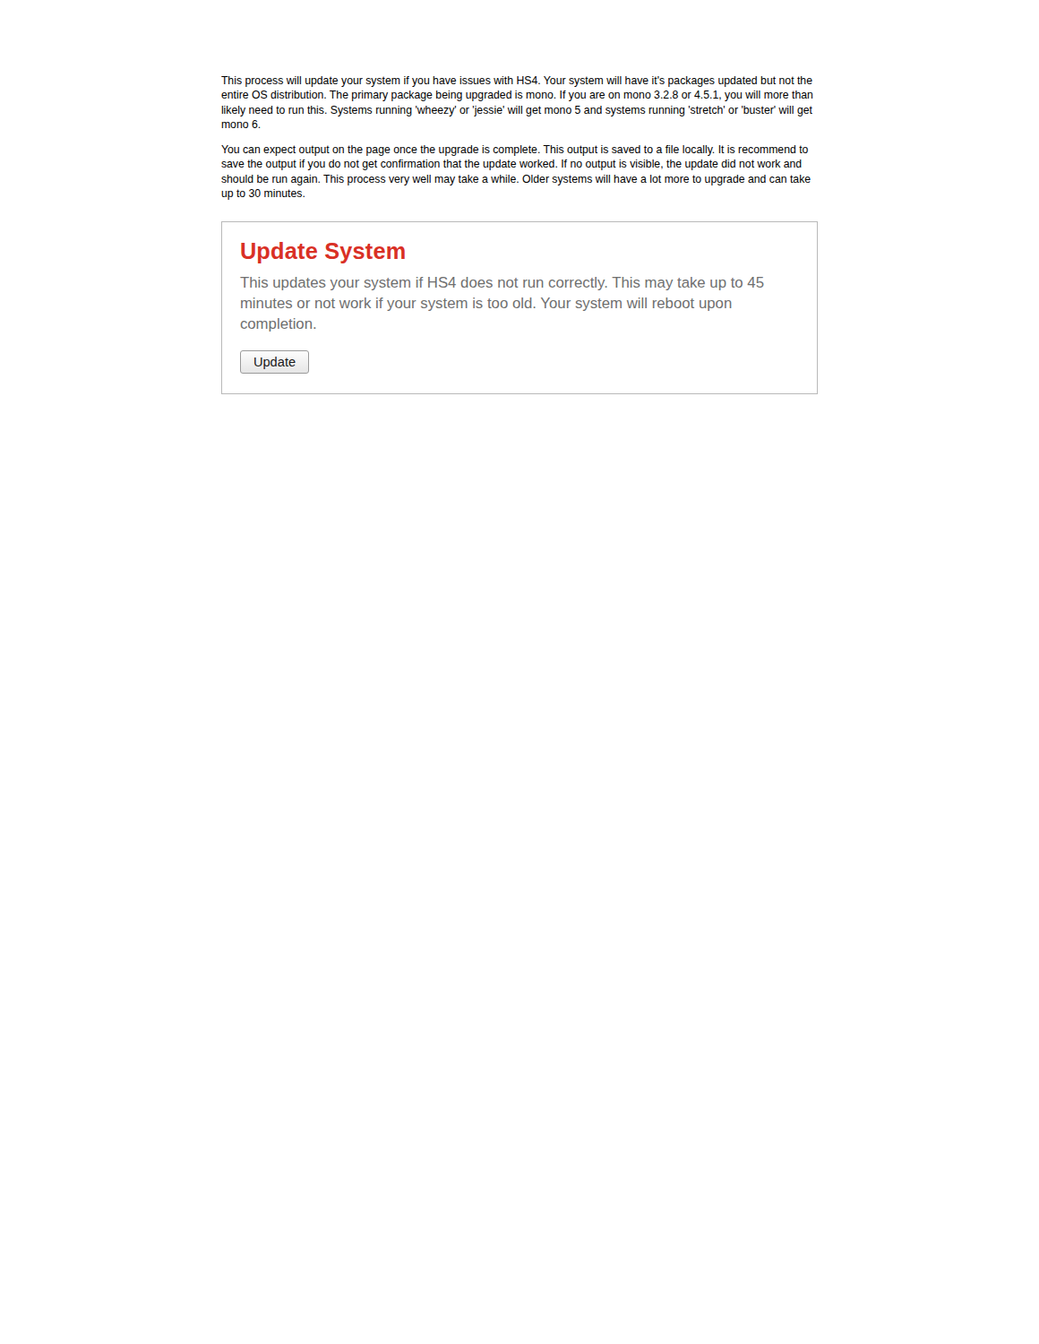This process will update your system if you have issues with HS4. Your system will have it's packages updated but not the entire OS distribution. The primary package being upgraded is mono. If you are on mono 3.2.8 or 4.5.1, you will more than likely need to run this. Systems running 'wheezy' or 'jessie' will get mono 5 and systems running 'stretch' or 'buster' will get mono 6.
You can expect output on the page once the upgrade is complete. This output is saved to a file locally. It is recommend to save the output if you do not get confirmation that the update worked. If no output is visible, the update did not work and should be run again. This process very well may take a while. Older systems will have a lot more to upgrade and can take up to 30 minutes.
Update System
This updates your system if HS4 does not run correctly. This may take up to 45 minutes or not work if your system is too old. Your system will reboot upon completion.
Update